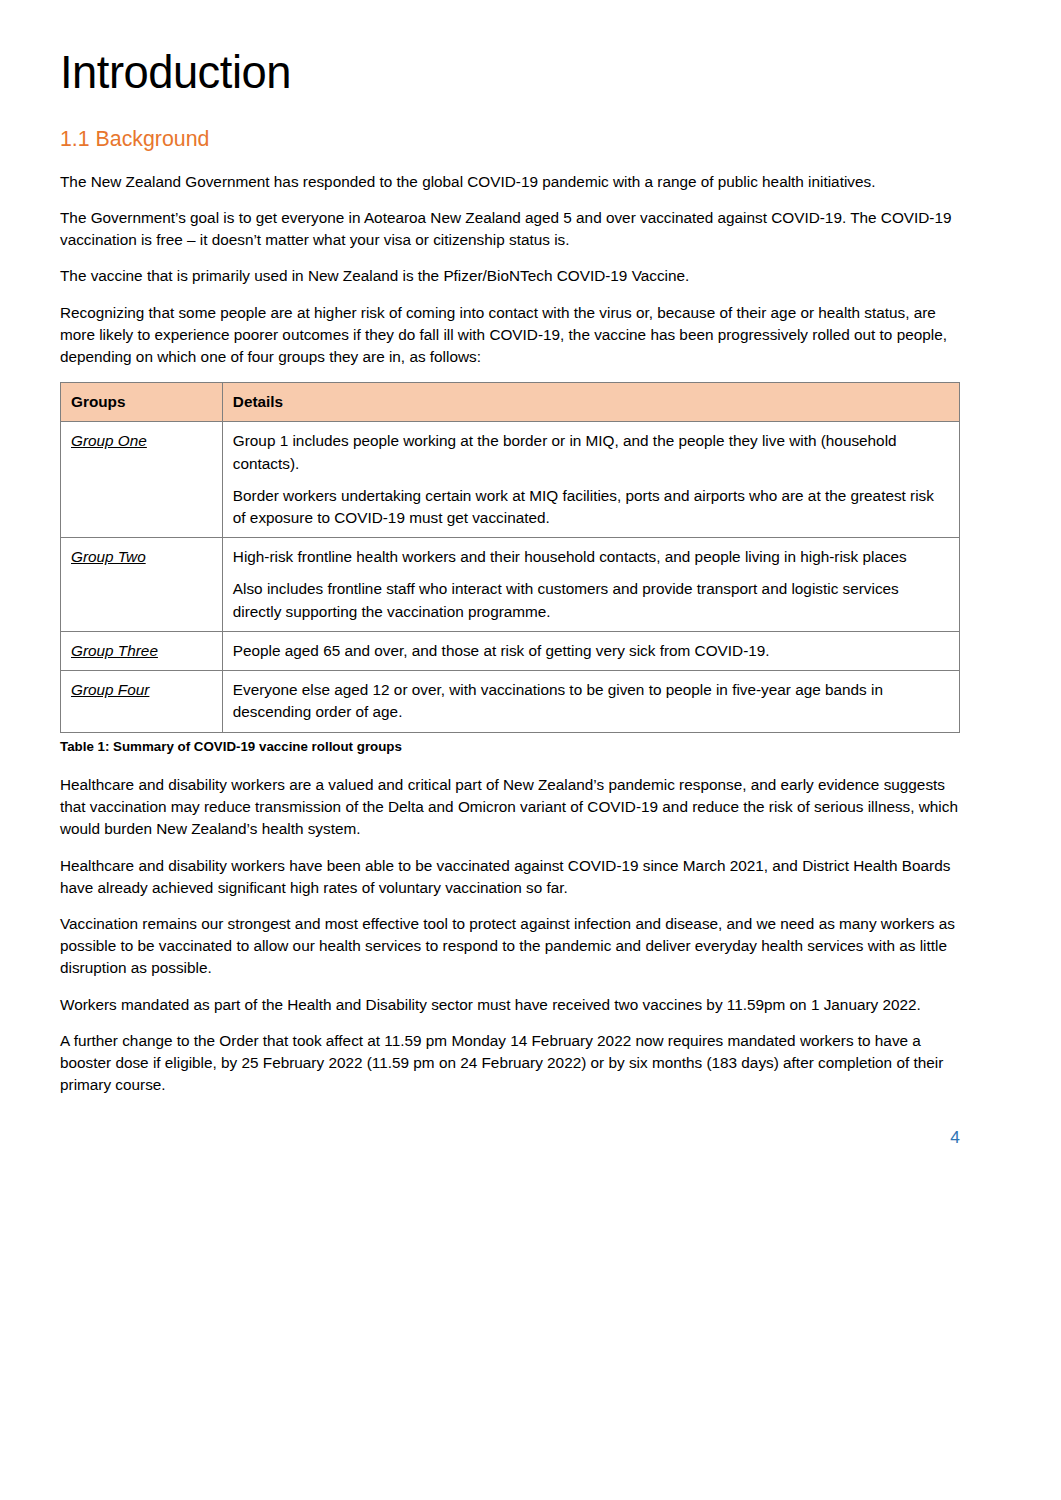Introduction
1.1 Background
The New Zealand Government has responded to the global COVID-19 pandemic with a range of public health initiatives.
The Government’s goal is to get everyone in Aotearoa New Zealand aged 5 and over vaccinated against COVID-19. The COVID-19 vaccination is free – it doesn’t matter what your visa or citizenship status is.
The vaccine that is primarily used in New Zealand is the Pfizer/BioNTech COVID-19 Vaccine.
Recognizing that some people are at higher risk of coming into contact with the virus or, because of their age or health status, are more likely to experience poorer outcomes if they do fall ill with COVID-19, the vaccine has been progressively rolled out to people, depending on which one of four groups they are in, as follows:
| Groups | Details |
| --- | --- |
| Group One | Group 1 includes people working at the border or in MIQ, and the people they live with (household contacts). Border workers undertaking certain work at MIQ facilities, ports and airports who are at the greatest risk of exposure to COVID-19 must get vaccinated. |
| Group Two | High-risk frontline health workers and their household contacts, and people living in high-risk places Also includes frontline staff who interact with customers and provide transport and logistic services directly supporting the vaccination programme. |
| Group Three | People aged 65 and over, and those at risk of getting very sick from COVID-19. |
| Group Four | Everyone else aged 12 or over, with vaccinations to be given to people in five-year age bands in descending order of age. |
Table 1: Summary of COVID-19 vaccine rollout groups
Healthcare and disability workers are a valued and critical part of New Zealand’s pandemic response, and early evidence suggests that vaccination may reduce transmission of the Delta and Omicron variant of COVID-19 and reduce the risk of serious illness, which would burden New Zealand’s health system.
Healthcare and disability workers have been able to be vaccinated against COVID-19 since March 2021, and District Health Boards have already achieved significant high rates of voluntary vaccination so far.
Vaccination remains our strongest and most effective tool to protect against infection and disease, and we need as many workers as possible to be vaccinated to allow our health services to respond to the pandemic and deliver everyday health services with as little disruption as possible.
Workers mandated as part of the Health and Disability sector must have received two vaccines by 11.59pm on 1 January 2022.
A further change to the Order that took affect at 11.59 pm Monday 14 February 2022 now requires mandated workers to have a booster dose if eligible, by 25 February 2022 (11.59 pm on 24 February 2022) or by six months (183 days) after completion of their primary course.
4